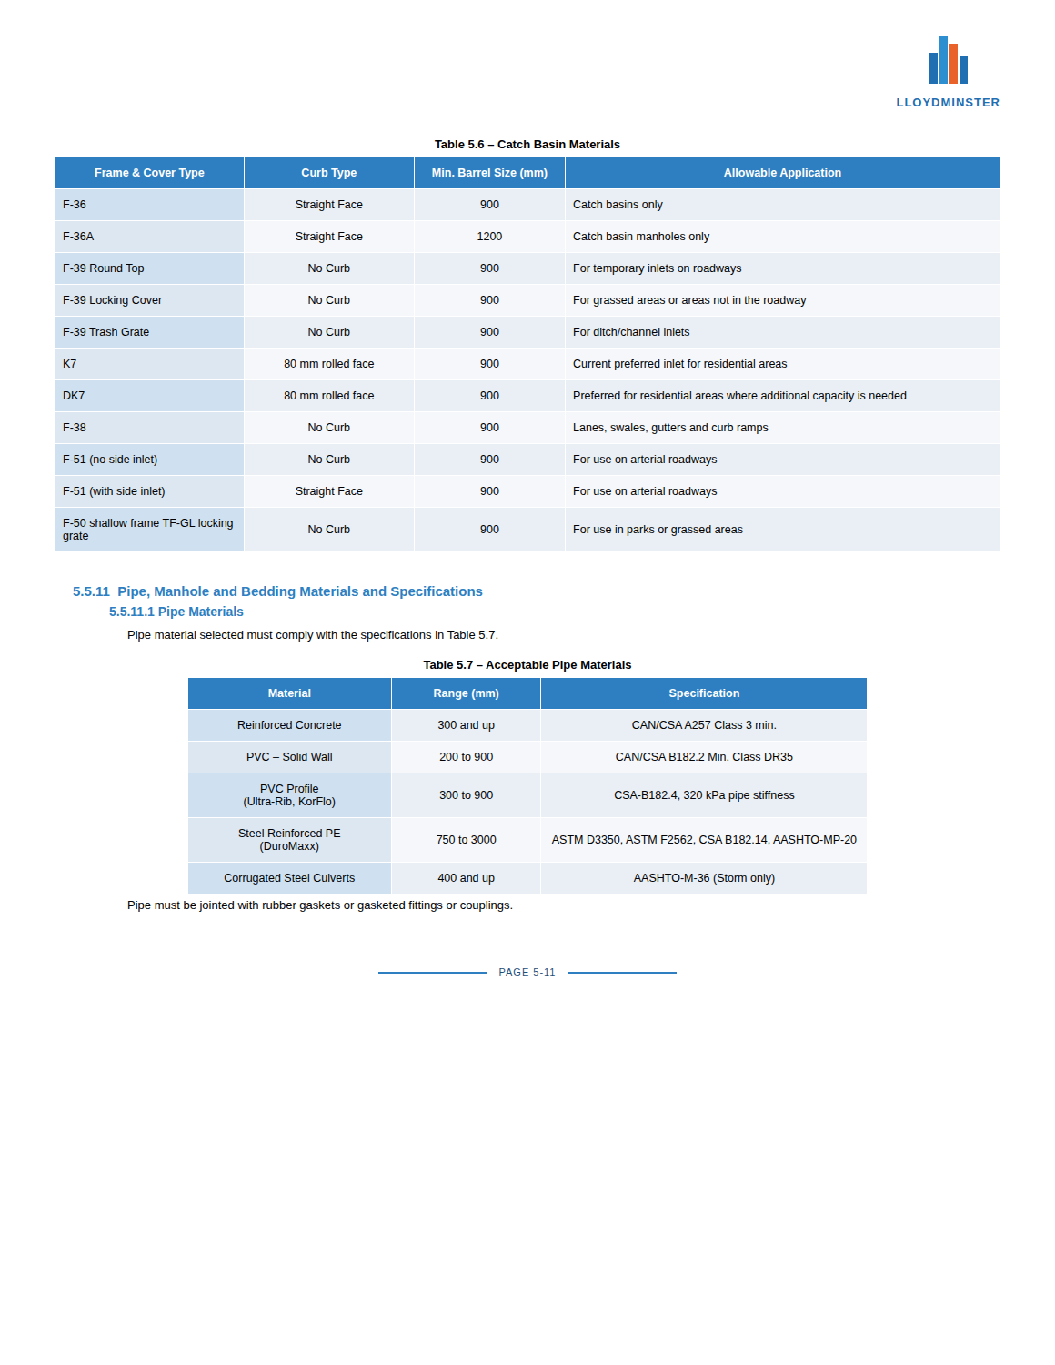LLOYDMINSTER
Table 5.6 – Catch Basin Materials
| Frame & Cover Type | Curb Type | Min. Barrel Size (mm) | Allowable Application |
| --- | --- | --- | --- |
| F-36 | Straight Face | 900 | Catch basins only |
| F-36A | Straight Face | 1200 | Catch basin manholes only |
| F-39 Round Top | No Curb | 900 | For temporary inlets on roadways |
| F-39 Locking Cover | No Curb | 900 | For grassed areas or areas not in the roadway |
| F-39 Trash Grate | No Curb | 900 | For ditch/channel inlets |
| K7 | 80 mm rolled face | 900 | Current preferred inlet for residential areas |
| DK7 | 80 mm rolled face | 900 | Preferred for residential areas where additional capacity is needed |
| F-38 | No Curb | 900 | Lanes, swales, gutters and curb ramps |
| F-51 (no side inlet) | No Curb | 900 | For use on arterial roadways |
| F-51 (with side inlet) | Straight Face | 900 | For use on arterial roadways |
| F-50 shallow frame TF-GL locking grate | No Curb | 900 | For use in parks or grassed areas |
5.5.11 Pipe, Manhole and Bedding Materials and Specifications
5.5.11.1 Pipe Materials
Pipe material selected must comply with the specifications in Table 5.7.
Table 5.7 – Acceptable Pipe Materials
| Material | Range (mm) | Specification |
| --- | --- | --- |
| Reinforced Concrete | 300 and up | CAN/CSA A257 Class 3 min. |
| PVC – Solid Wall | 200 to 900 | CAN/CSA B182.2 Min. Class DR35 |
| PVC Profile (Ultra-Rib, KorFlo) | 300 to 900 | CSA-B182.4, 320 kPa pipe stiffness |
| Steel Reinforced PE (DuroMaxx) | 750 to 3000 | ASTM D3350, ASTM F2562, CSA B182.14, AASHTO-MP-20 |
| Corrugated Steel Culverts | 400 and up | AASHTO-M-36 (Storm only) |
Pipe must be jointed with rubber gaskets or gasketed fittings or couplings.
PAGE 5-11